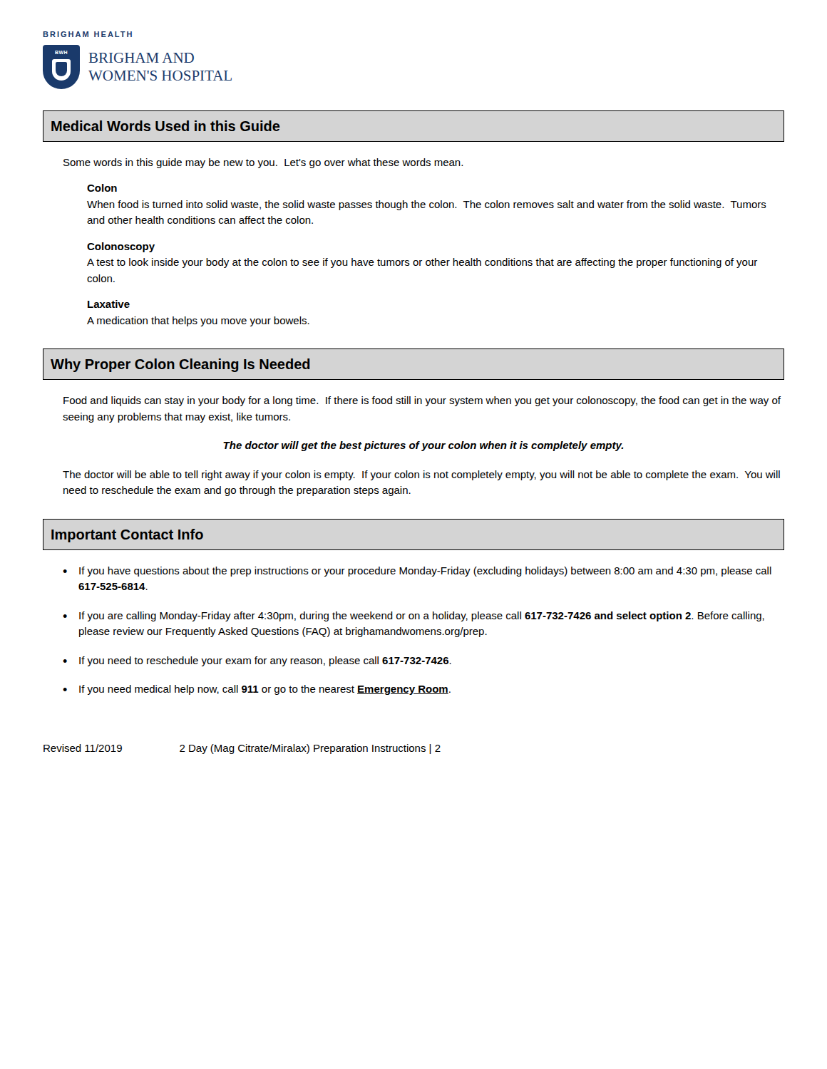BRIGHAM HEALTH
BWH
BRIGHAM AND
WOMEN'S HOSPITAL
Medical Words Used in this Guide
Some words in this guide may be new to you. Let's go over what these words mean.
Colon
When food is turned into solid waste, the solid waste passes though the colon. The colon removes salt and water from the solid waste. Tumors and other health conditions can affect the colon.
Colonoscopy
A test to look inside your body at the colon to see if you have tumors or other health conditions that are affecting the proper functioning of your colon.
Laxative
A medication that helps you move your bowels.
Why Proper Colon Cleaning Is Needed
Food and liquids can stay in your body for a long time. If there is food still in your system when you get your colonoscopy, the food can get in the way of seeing any problems that may exist, like tumors.
The doctor will get the best pictures of your colon when it is completely empty.
The doctor will be able to tell right away if your colon is empty. If your colon is not completely empty, you will not be able to complete the exam. You will need to reschedule the exam and go through the preparation steps again.
Important Contact Info
If you have questions about the prep instructions or your procedure Monday-Friday (excluding holidays) between 8:00 am and 4:30 pm, please call 617-525-6814.
If you are calling Monday-Friday after 4:30pm, during the weekend or on a holiday, please call 617-732-7426 and select option 2. Before calling, please review our Frequently Asked Questions (FAQ) at brighamandwomens.org/prep.
If you need to reschedule your exam for any reason, please call 617-732-7426.
If you need medical help now, call 911 or go to the nearest Emergency Room.
Revised 11/2019
2 Day (Mag Citrate/Miralax) Preparation Instructions | 2